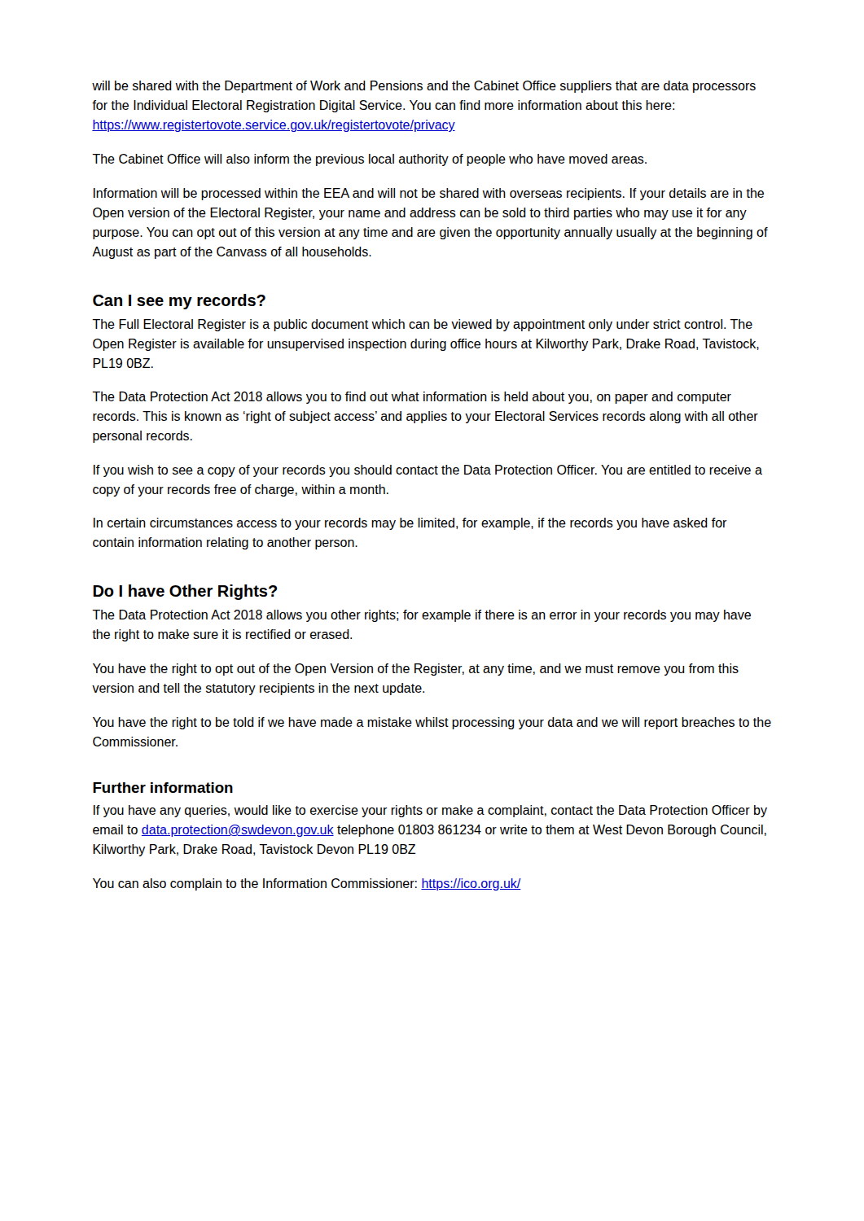will be shared with the Department of Work and Pensions and the Cabinet Office suppliers that are data processors for the Individual Electoral Registration Digital Service. You can find more information about this here:
https://www.registertovote.service.gov.uk/registertovote/privacy
The Cabinet Office will also inform the previous local authority of people who have moved areas.
Information will be processed within the EEA and will not be shared with overseas recipients. If your details are in the Open version of the Electoral Register, your name and address can be sold to third parties who may use it for any purpose. You can opt out of this version at any time and are given the opportunity annually usually at the beginning of August as part of the Canvass of all households.
Can I see my records?
The Full Electoral Register is a public document which can be viewed by appointment only under strict control. The Open Register is available for unsupervised inspection during office hours at Kilworthy Park, Drake Road, Tavistock, PL19 0BZ.
The Data Protection Act 2018 allows you to find out what information is held about you, on paper and computer records. This is known as ‘right of subject access’ and applies to your Electoral Services records along with all other personal records.
If you wish to see a copy of your records you should contact the Data Protection Officer. You are entitled to receive a copy of your records free of charge, within a month.
In certain circumstances access to your records may be limited, for example, if the records you have asked for contain information relating to another person.
Do I have Other Rights?
The Data Protection Act 2018 allows you other rights; for example if there is an error in your records you may have the right to make sure it is rectified or erased.
You have the right to opt out of the Open Version of the Register, at any time, and we must remove you from this version and tell the statutory recipients in the next update.
You have the right to be told if we have made a mistake whilst processing your data and we will report breaches to the Commissioner.
Further information
If you have any queries, would like to exercise your rights or make a complaint, contact the Data Protection Officer by email to data.protection@swdevon.gov.uk telephone 01803 861234 or write to them at West Devon Borough Council, Kilworthy Park, Drake Road, Tavistock Devon PL19 0BZ
You can also complain to the Information Commissioner: https://ico.org.uk/